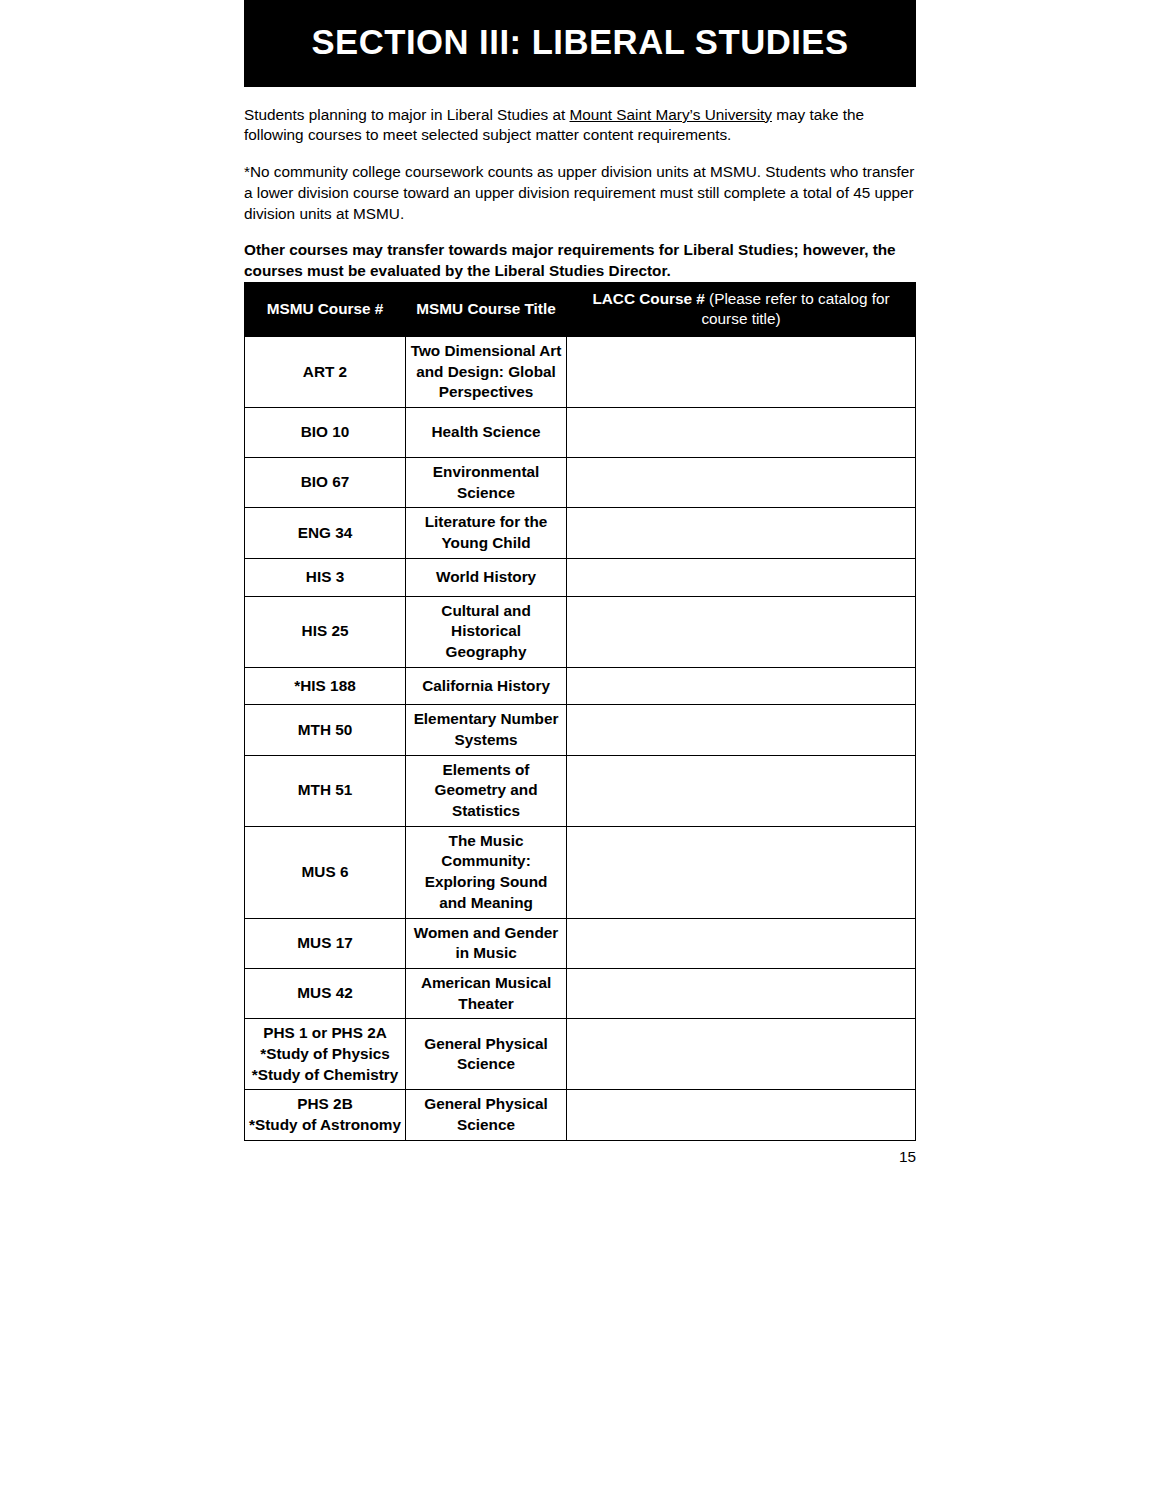SECTION III: LIBERAL STUDIES
Students planning to major in Liberal Studies at Mount Saint Mary’s University may take the following courses to meet selected subject matter content requirements.
*No community college coursework counts as upper division units at MSMU. Students who transfer a lower division course toward an upper division requirement must still complete a total of 45 upper division units at MSMU.
Other courses may transfer towards major requirements for Liberal Studies; however, the courses must be evaluated by the Liberal Studies Director.
| MSMU Course # | MSMU Course Title | LACC Course # (Please refer to catalog for course title) |
| --- | --- | --- |
| ART 2 | Two Dimensional Art and Design: Global Perspectives | |
| BIO 10 | Health Science | |
| BIO 67 | Environmental Science | |
| ENG 34 | Literature for the Young Child | |
| HIS 3 | World History | |
| HIS 25 | Cultural and Historical Geography | |
| *HIS 188 | California History | |
| MTH 50 | Elementary Number Systems | |
| MTH 51 | Elements of Geometry and Statistics | |
| MUS 6 | The Music Community: Exploring Sound and Meaning | |
| MUS 17 | Women and Gender in Music | |
| MUS 42 | American Musical Theater | |
| PHS 1 or PHS 2A *Study of Physics *Study of Chemistry | General Physical Science | |
| PHS 2B *Study of Astronomy | General Physical Science | |
15